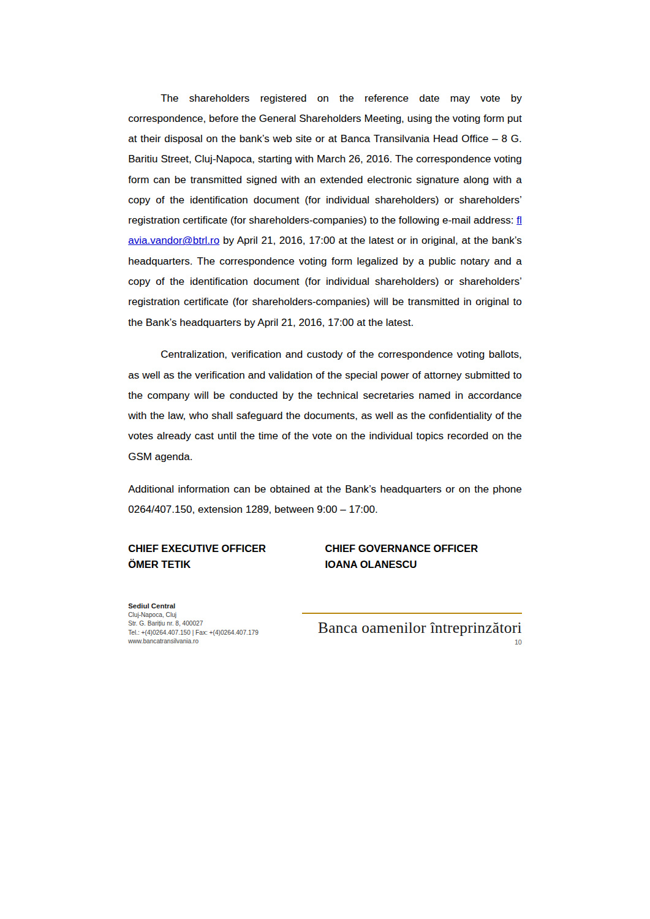The shareholders registered on the reference date may vote by correspondence, before the General Shareholders Meeting, using the voting form put at their disposal on the bank’s web site or at Banca Transilvania Head Office – 8 G. Baritiu Street, Cluj-Napoca, starting with March 26, 2016. The correspondence voting form can be transmitted signed with an extended electronic signature along with a copy of the identification document (for individual shareholders) or shareholders’ registration certificate (for shareholders-companies) to the following e-mail address: flavia.vandor@btrl.ro by April 21, 2016, 17:00 at the latest or in original, at the bank’s headquarters. The correspondence voting form legalized by a public notary and a copy of the identification document (for individual shareholders) or shareholders’ registration certificate (for shareholders-companies) will be transmitted in original to the Bank’s headquarters by April 21, 2016, 17:00 at the latest.
Centralization, verification and custody of the correspondence voting ballots, as well as the verification and validation of the special power of attorney submitted to the company will be conducted by the technical secretaries named in accordance with the law, who shall safeguard the documents, as well as the confidentiality of the votes already cast until the time of the vote on the individual topics recorded on the GSM agenda.
Additional information can be obtained at the Bank’s headquarters or on the phone 0264/407.150, extension 1289, between 9:00 – 17:00.
| CHIEF EXECUTIVE OFFICER ÖMER TETIK | CHIEF GOVERNANCE OFFICER IOANA OLANESCU |
Sediul Central
Cluj-Napoca, Cluj
Str. G. Barițiu nr. 8, 400027
Tel.: +(4)0264.407.150 | Fax: +(4)0264.407.179
www.bancatransilvania.ro
Banca oamenilor întreprinzători
10